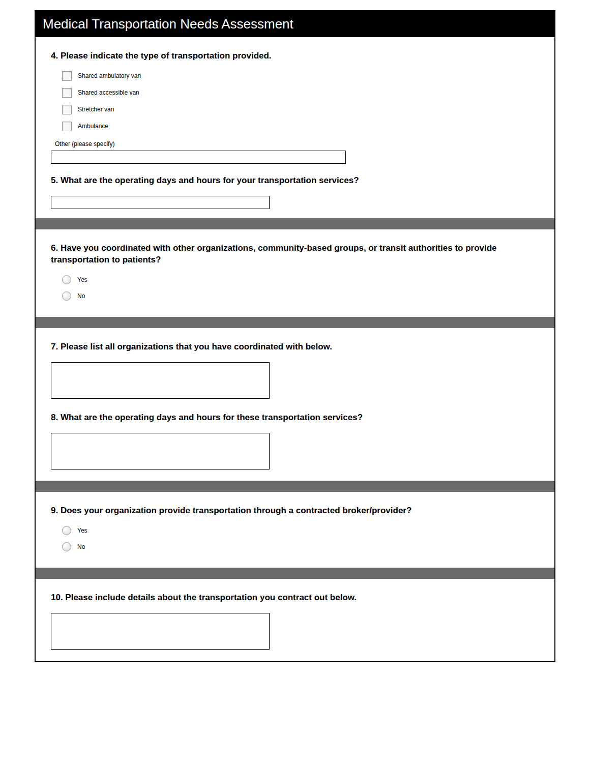Medical Transportation Needs Assessment
4. Please indicate the type of transportation provided.
Shared ambulatory van
Shared accessible van
Stretcher van
Ambulance
Other (please specify)
5. What are the operating days and hours for your transportation services?
6. Have you coordinated with other organizations, community-based groups, or transit authorities to provide transportation to patients?
Yes
No
7. Please list all organizations that you have coordinated with below.
8. What are the operating days and hours for these transportation services?
9. Does your organization provide transportation through a contracted broker/provider?
Yes
No
10. Please include details about the transportation you contract out below.